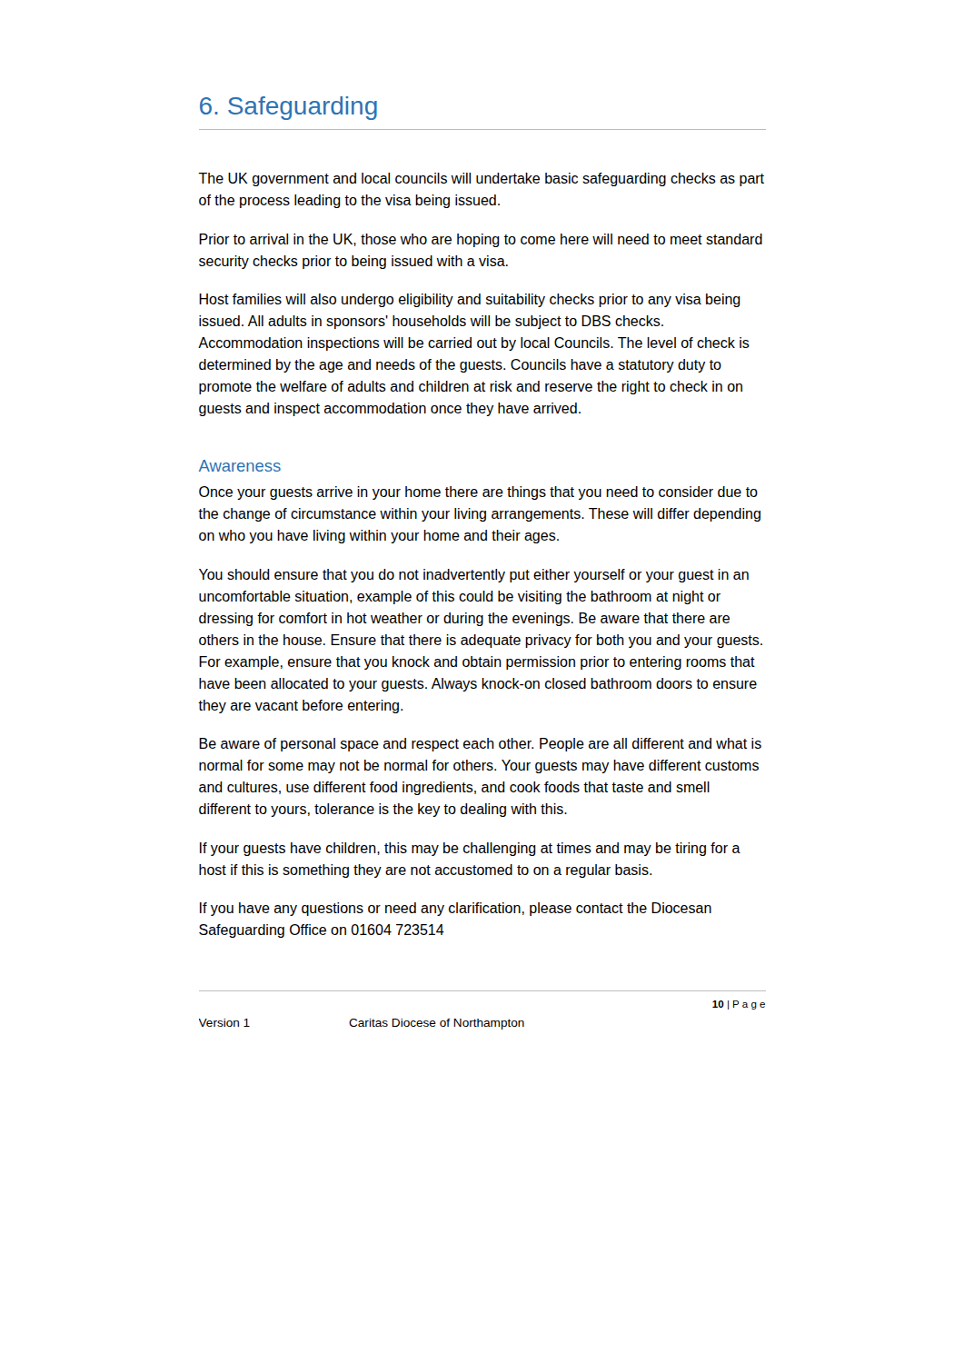6. Safeguarding
The UK government and local councils will undertake basic safeguarding checks as part of the process leading to the visa being issued.
Prior to arrival in the UK, those who are hoping to come here will need to meet standard security checks prior to being issued with a visa.
Host families will also undergo eligibility and suitability checks prior to any visa being issued. All adults in sponsors' households will be subject to DBS checks. Accommodation inspections will be carried out by local Councils. The level of check is determined by the age and needs of the guests. Councils have a statutory duty to promote the welfare of adults and children at risk and reserve the right to check in on guests and inspect accommodation once they have arrived.
Awareness
Once your guests arrive in your home there are things that you need to consider due to the change of circumstance within your living arrangements. These will differ depending on who you have living within your home and their ages.
You should ensure that you do not inadvertently put either yourself or your guest in an uncomfortable situation, example of this could be visiting the bathroom at night or dressing for comfort in hot weather or during the evenings. Be aware that there are others in the house. Ensure that there is adequate privacy for both you and your guests. For example, ensure that you knock and obtain permission prior to entering rooms that have been allocated to your guests. Always knock-on closed bathroom doors to ensure they are vacant before entering.
Be aware of personal space and respect each other. People are all different and what is normal for some may not be normal for others. Your guests may have different customs and cultures, use different food ingredients, and cook foods that taste and smell different to yours, tolerance is the key to dealing with this.
If your guests have children, this may be challenging at times and may be tiring for a host if this is something they are not accustomed to on a regular basis.
If you have any questions or need any clarification, please contact the Diocesan Safeguarding Office on 01604 723514
10 | P a g e
Version 1 Caritas Diocese of Northampton